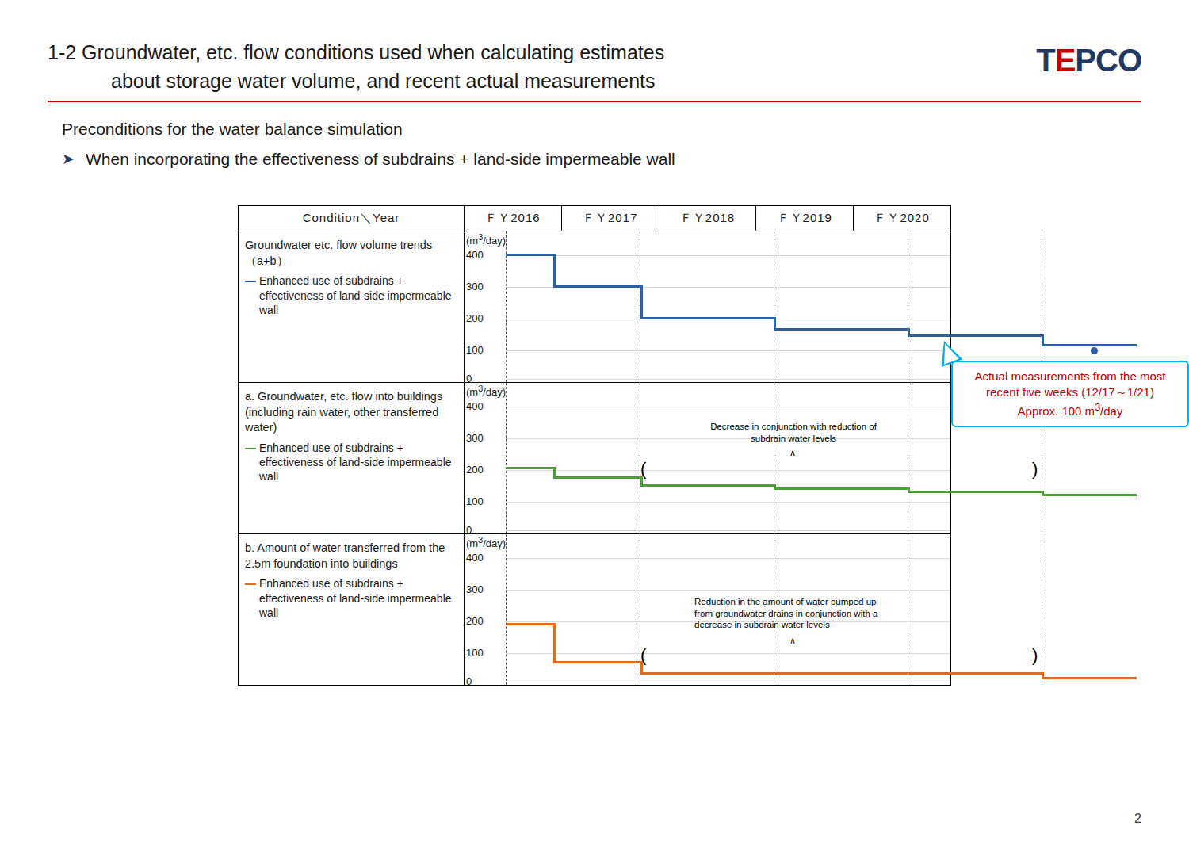1-2 Groundwater, etc. flow conditions used when calculating estimates
about storage water volume, and recent actual measurements
TEPCO
Preconditions for the water balance simulation
➤ When incorporating the effectiveness of subdrains + land-side impermeable wall
| Condition＼Year | ＦＹ2016 | ＦＹ2017 | ＦＹ2018 | ＦＹ2019 | ＦＹ2020 |
| --- | --- | --- | --- | --- | --- |
| Groundwater etc. flow volume trends（a+b） Enhanced use of subdrains + effectiveness of land-side impermeable wall | (m 3 /day) 400 300 200 100 0 |
| a. Groundwater, etc. flow into buildings (including rain water, other transferred water) Enhanced use of subdrains + effectiveness of land-side impermeable wall | (m 3 /day) 400 300 200 100 0 Decrease in conjunction with reduction of subdrain water levels ∧ ( ) |
| b. Amount of water transferred from the 2.5m foundation into buildings Enhanced use of subdrains + effectiveness of land-side impermeable wall | (m 3 /day) 400 300 200 100 0 Reduction in the amount of water pumped up from groundwater drains in conjunction with a decrease in subdrain water levels ∧ ( ) |
Actual measurements from the most recent five weeks (12/17～1/21)
Approx. 100 m3/day
2